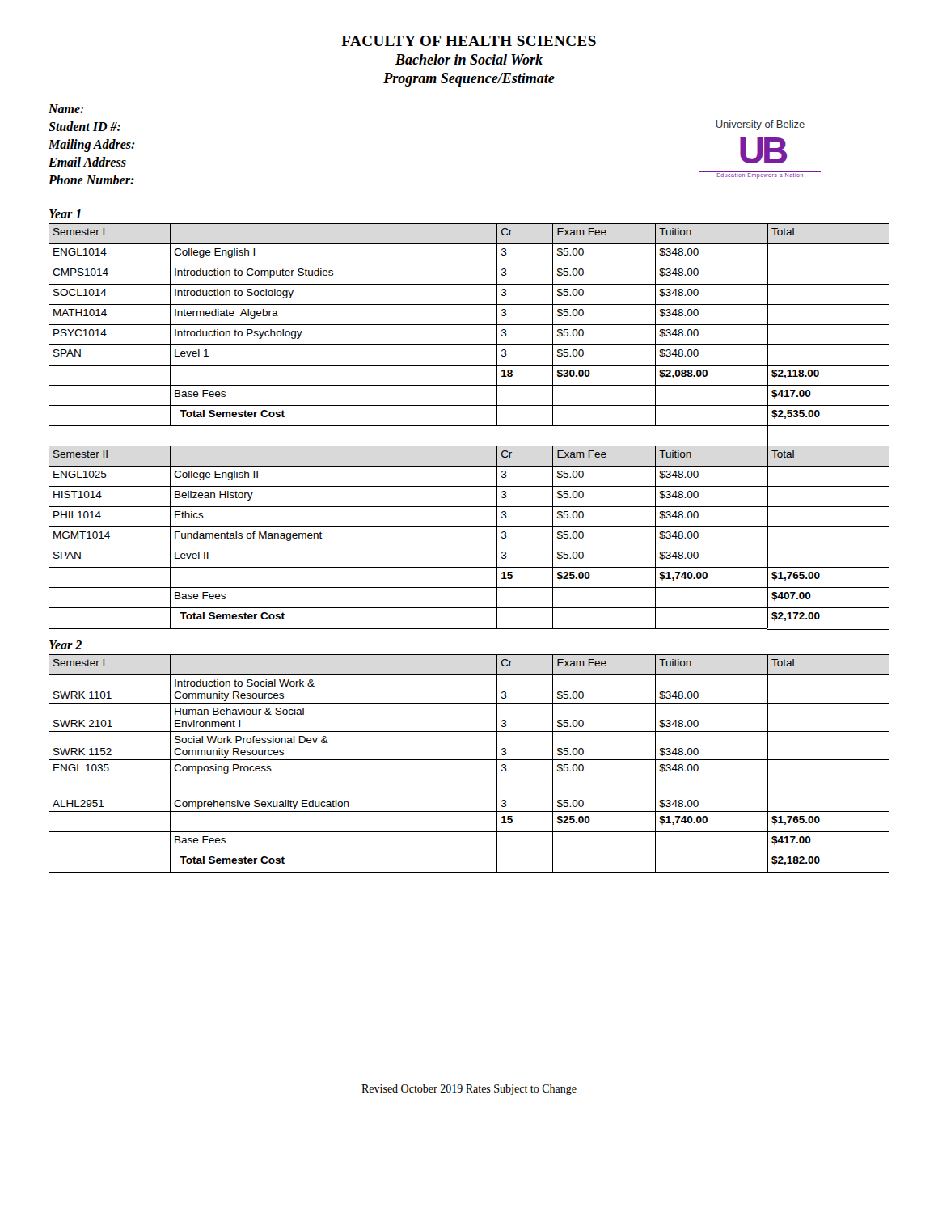FACULTY OF HEALTH SCIENCES
Bachelor in Social Work
Program Sequence/Estimate
University of Belize
UB
Education Empowers a Nation
Name:
Student ID #:
Mailing Addres:
Email Address
Phone Number:
Year 1
| Semester I | | Cr | Exam Fee | Tuition | Total |
| --- | --- | --- | --- | --- | --- |
| ENGL1014 | College English I | 3 | $5.00 | $348.00 | |
| CMPS1014 | Introduction to Computer Studies | 3 | $5.00 | $348.00 | |
| SOCL1014 | Introduction to Sociology | 3 | $5.00 | $348.00 | |
| MATH1014 | Intermediate Algebra | 3 | $5.00 | $348.00 | |
| PSYC1014 | Introduction to Psychology | 3 | $5.00 | $348.00 | |
| SPAN | Level 1 | 3 | $5.00 | $348.00 | |
| | | 18 | $30.00 | $2,088.00 | $2,118.00 |
| | Base Fees | | | | $417.00 |
| | Total Semester Cost | | | | $2,535.00 |
| Semester II | | Cr | Exam Fee | Tuition | Total |
| ENGL1025 | College English II | 3 | $5.00 | $348.00 | |
| HIST1014 | Belizean History | 3 | $5.00 | $348.00 | |
| PHIL1014 | Ethics | 3 | $5.00 | $348.00 | |
| MGMT1014 | Fundamentals of Management | 3 | $5.00 | $348.00 | |
| SPAN | Level II | 3 | $5.00 | $348.00 | |
| | | 15 | $25.00 | $1,740.00 | $1,765.00 |
| | Base Fees | | | | $407.00 |
| | Total Semester Cost | | | | $2,172.00 |
Year 2
| Semester I | | Cr | Exam Fee | Tuition | Total |
| --- | --- | --- | --- | --- | --- |
| SWRK 1101 | Introduction to Social Work & Community Resources | 3 | $5.00 | $348.00 | |
| SWRK 2101 | Human Behaviour & Social Environment I | 3 | $5.00 | $348.00 | |
| SWRK 1152 | Social Work Professional Dev & Community Resources | 3 | $5.00 | $348.00 | |
| ENGL 1035 | Composing Process | 3 | $5.00 | $348.00 | |
| ALHL2951 | Comprehensive Sexuality Education | 3 | $5.00 | $348.00 | |
| | | 15 | $25.00 | $1,740.00 | $1,765.00 |
| | Base Fees | | | | $417.00 |
| | Total Semester Cost | | | | $2,182.00 |
Revised October 2019 Rates Subject to Change